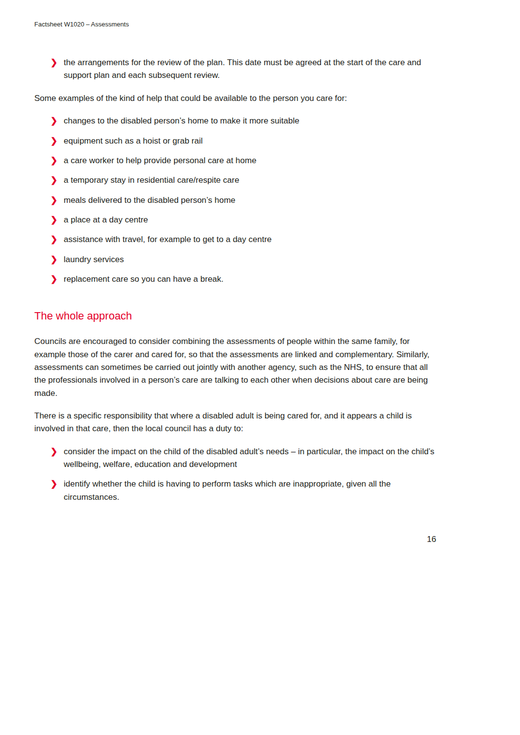Factsheet W1020 – Assessments
the arrangements for the review of the plan. This date must be agreed at the start of the care and support plan and each subsequent review.
Some examples of the kind of help that could be available to the person you care for:
changes to the disabled person’s home to make it more suitable
equipment such as a hoist or grab rail
a care worker to help provide personal care at home
a temporary stay in residential care/respite care
meals delivered to the disabled person’s home
a place at a day centre
assistance with travel, for example to get to a day centre
laundry services
replacement care so you can have a break.
The whole approach
Councils are encouraged to consider combining the assessments of people within the same family, for example those of the carer and cared for, so that the assessments are linked and complementary. Similarly, assessments can sometimes be carried out jointly with another agency, such as the NHS, to ensure that all the professionals involved in a person’s care are talking to each other when decisions about care are being made.
There is a specific responsibility that where a disabled adult is being cared for, and it appears a child is involved in that care, then the local council has a duty to:
consider the impact on the child of the disabled adult’s needs – in particular, the impact on the child’s wellbeing, welfare, education and development
identify whether the child is having to perform tasks which are inappropriate, given all the circumstances.
16